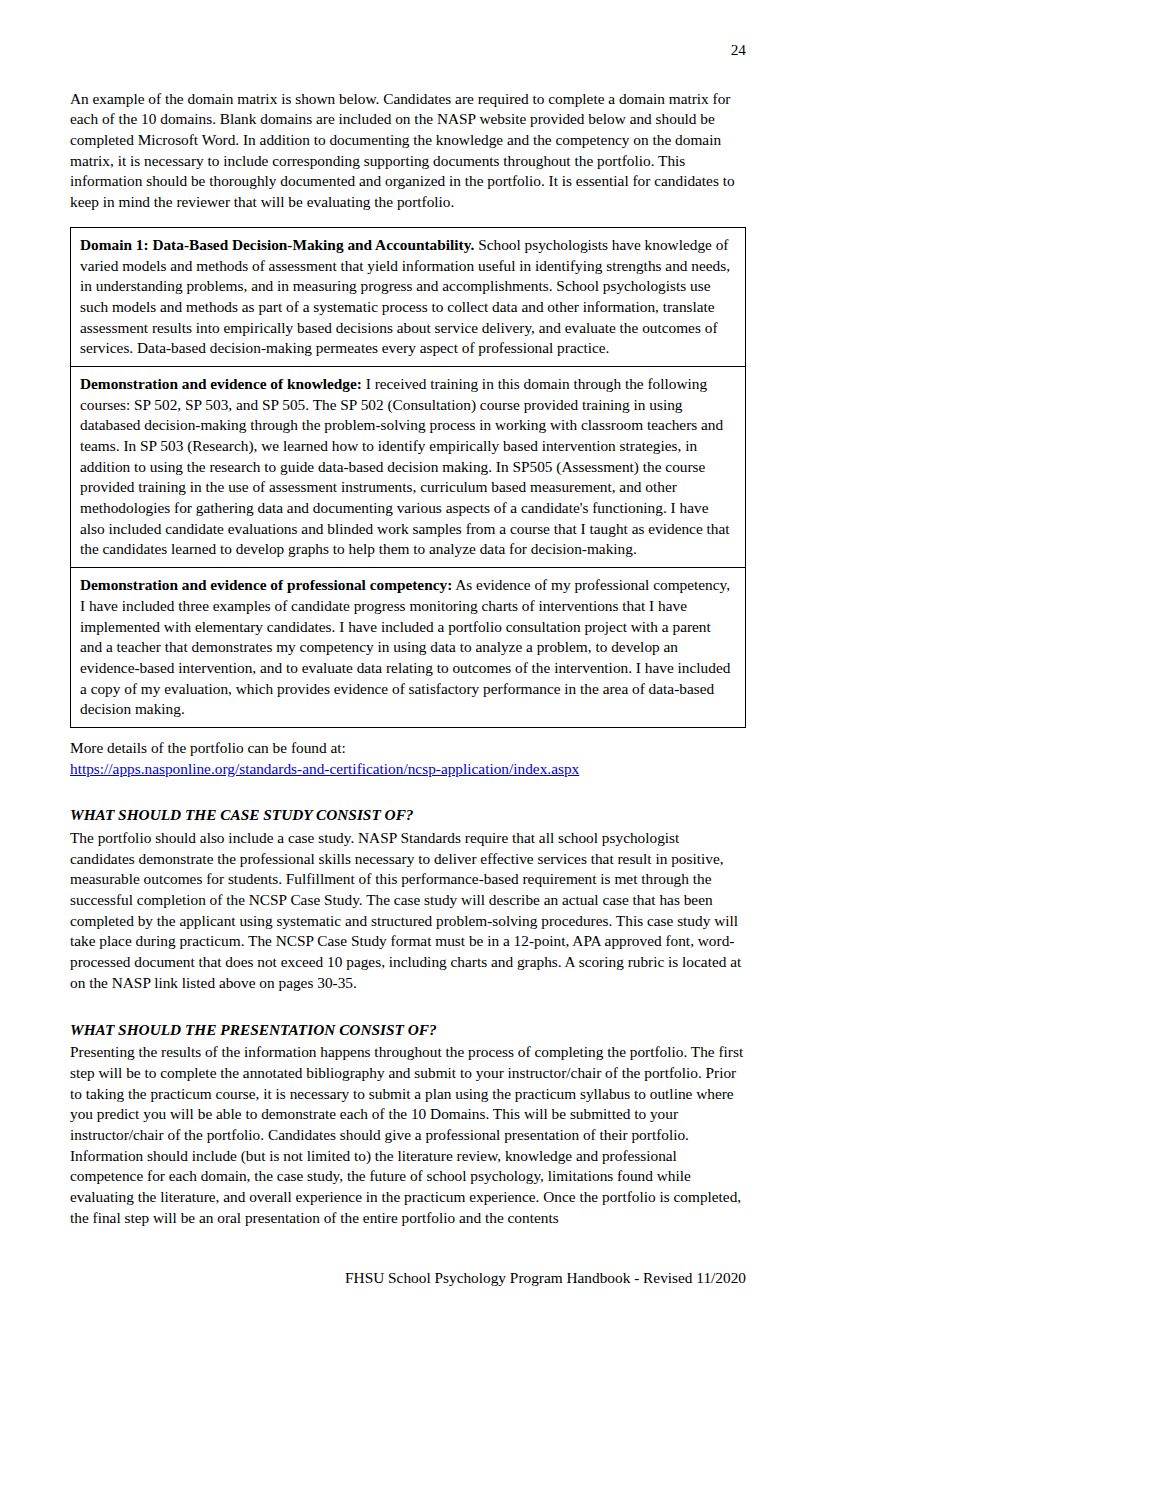24
An example of the domain matrix is shown below. Candidates are required to complete a domain matrix for each of the 10 domains. Blank domains are included on the NASP website provided below and should be completed Microsoft Word. In addition to documenting the knowledge and the competency on the domain matrix, it is necessary to include corresponding supporting documents throughout the portfolio. This information should be thoroughly documented and organized in the portfolio. It is essential for candidates to keep in mind the reviewer that will be evaluating the portfolio.
| Domain 1: Data-Based Decision-Making and Accountability. School psychologists have knowledge of varied models and methods of assessment that yield information useful in identifying strengths and needs, in understanding problems, and in measuring progress and accomplishments. School psychologists use such models and methods as part of a systematic process to collect data and other information, translate assessment results into empirically based decisions about service delivery, and evaluate the outcomes of services. Data-based decision-making permeates every aspect of professional practice. |
| Demonstration and evidence of knowledge: I received training in this domain through the following courses: SP 502, SP 503, and SP 505. The SP 502 (Consultation) course provided training in using databased decision-making through the problem-solving process in working with classroom teachers and teams. In SP 503 (Research), we learned how to identify empirically based intervention strategies, in addition to using the research to guide data-based decision making. In SP505 (Assessment) the course provided training in the use of assessment instruments, curriculum based measurement, and other methodologies for gathering data and documenting various aspects of a candidate's functioning. I have also included candidate evaluations and blinded work samples from a course that I taught as evidence that the candidates learned to develop graphs to help them to analyze data for decision-making. |
| Demonstration and evidence of professional competency: As evidence of my professional competency, I have included three examples of candidate progress monitoring charts of interventions that I have implemented with elementary candidates. I have included a portfolio consultation project with a parent and a teacher that demonstrates my competency in using data to analyze a problem, to develop an evidence-based intervention, and to evaluate data relating to outcomes of the intervention. I have included a copy of my evaluation, which provides evidence of satisfactory performance in the area of data-based decision making. |
More details of the portfolio can be found at:
https://apps.nasponline.org/standards-and-certification/ncsp-application/index.aspx
WHAT SHOULD THE CASE STUDY CONSIST OF?
The portfolio should also include a case study. NASP Standards require that all school psychologist candidates demonstrate the professional skills necessary to deliver effective services that result in positive, measurable outcomes for students. Fulfillment of this performance-based requirement is met through the successful completion of the NCSP Case Study. The case study will describe an actual case that has been completed by the applicant using systematic and structured problem-solving procedures. This case study will take place during practicum. The NCSP Case Study format must be in a 12-point, APA approved font, word-processed document that does not exceed 10 pages, including charts and graphs. A scoring rubric is located at on the NASP link listed above on pages 30-35.
WHAT SHOULD THE PRESENTATION CONSIST OF?
Presenting the results of the information happens throughout the process of completing the portfolio. The first step will be to complete the annotated bibliography and submit to your instructor/chair of the portfolio. Prior to taking the practicum course, it is necessary to submit a plan using the practicum syllabus to outline where you predict you will be able to demonstrate each of the 10 Domains. This will be submitted to your instructor/chair of the portfolio. Candidates should give a professional presentation of their portfolio. Information should include (but is not limited to) the literature review, knowledge and professional competence for each domain, the case study, the future of school psychology, limitations found while evaluating the literature, and overall experience in the practicum experience. Once the portfolio is completed, the final step will be an oral presentation of the entire portfolio and the contents
FHSU School Psychology Program Handbook - Revised 11/2020